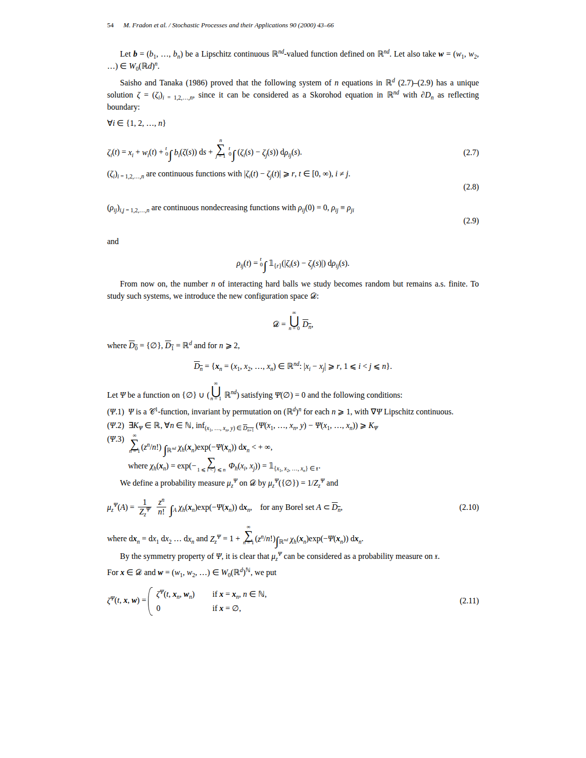54 M. Fradon et al. / Stochastic Processes and their Applications 90 (2000) 43–66
Let b = (b1, …, bn) be a Lipschitz continuous ℝnd-valued function defined on ℝnd. Let also take w = (w1, w2, …) ∈ W0(ℝd)n.
Saisho and Tanaka (1986) proved that the following system of n equations in ℝd (2.7)–(2.9) has a unique solution ζ = (ζi)i = 1,2,…,n, since it can be considered as a Skorohod equation in ℝnd with ∂Dn as reflecting boundary:
∀i ∈ {1, 2, …, n}
ζi(t) = xi + wi(t) + t 0∫ bi(ζ(s)) ds + n∑j = 1 t 0∫ (ζi(s) − ζj(s)) dρij(s).
(2.7)
(ζi)i = 1,2,…,n are continuous functions with |ζi(t) − ζj(t)| ⩾ r, t ∈ [0, ∞), i ≠ j.
(2.8)
(ρij)i,j = 1,2,…,n are continuous nondecreasing functions with ρij(0) = 0, ρij ≡ ρji
(2.9)
and
ρij(t) = t 0∫ 𝟙{r}(|ζi(s) − ζj(s)|) dρij(s).
From now on, the number n of interacting hard balls we study becomes random but remains a.s. finite. To study such systems, we introduce the new configuration space 𝒟:
𝒟 = ∞⋃n = 0 Dn,
where D0 = {∅}, D1 = ℝd and for n ⩾ 2,
Dn = {xn = (x1, x2, …, xn) ∈ ℝnd: |xi − xj| ⩾ r, 1 ⩽ i < j ⩽ n}.
Let Ψ be a function on {∅} ∪ (∞⋃n = 1 ℝnd) satisfying Ψ(∅) = 0 and the following conditions:
(Ψ.1) Ψ is a 𝒞1-function, invariant by permutation on (ℝd)n for each n ⩾ 1, with ∇Ψ Lipschitz continuous.
(Ψ.2) ∃KΨ ∈ ℝ, ∀n ∈ ℕ, inf(x1, …, xn, y) ∈ Dn+1 (Ψ(x1, …, xn, y) − Ψ(x1, …, xn)) ⩾ KΨ
(Ψ.3) ∞∑n = 1(zn/n!) ∫ℝnd χh(xn)exp(−Ψ(xn)) dxn < + ∞,
where χh(xn) = exp(−∑1 ⩽ i < j ⩽ n Φh(xi, xj)) = 𝟙{x1, x2, …, xn} ∈ 𝔵.
We define a probability measure μzΨ on 𝒟 by μzΨ({∅}) = 1/ZzΨ and
μzΨ(A) = 1 ZzΨ zn n! ∫A χh(xn)exp(−Ψ(xn)) dxn, for any Borel set A ⊂ Dn,
(2.10)
where dxn = dx1 dx2 … dxn and ZzΨ = 1 + ∞∑n = 1(zn/n!)∫ℝnd χh(xn)exp(−Ψ(xn)) dxn.
By the symmetry property of Ψ, it is clear that μzΨ can be considered as a probability measure on 𝔵.
For x ∈ 𝒟 and w = (w1, w2, …) ∈ W0(ℝd)ℕ, we put
ζΨ(t, x, w) =
| ζ Ψ ( t , x n , w n ) | if x = x n , n ∈ ℕ, |
| 0 | if x = ∅, |
(2.11)